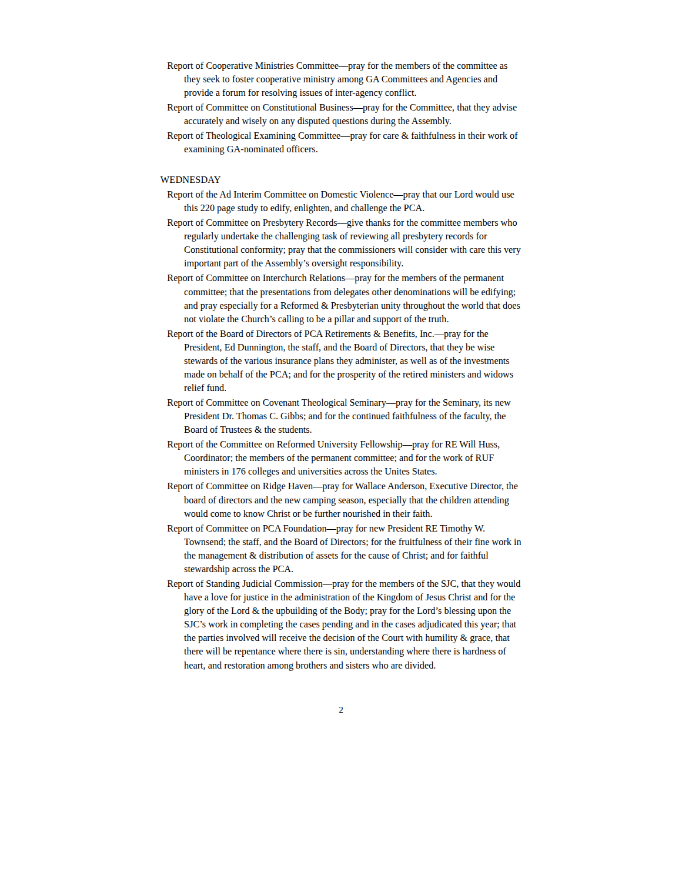Report of Cooperative Ministries Committee—pray for the members of the committee as they seek to foster cooperative ministry among GA Committees and Agencies and provide a forum for resolving issues of inter-agency conflict.
Report of Committee on Constitutional Business—pray for the Committee, that they advise accurately and wisely on any disputed questions during the Assembly.
Report of Theological Examining Committee—pray for care & faithfulness in their work of examining GA-nominated officers.
WEDNESDAY
Report of the Ad Interim Committee on Domestic Violence—pray that our Lord would use this 220 page study to edify, enlighten, and challenge the PCA.
Report of Committee on Presbytery Records—give thanks for the committee members who regularly undertake the challenging task of reviewing all presbytery records for Constitutional conformity; pray that the commissioners will consider with care this very important part of the Assembly’s oversight responsibility.
Report of Committee on Interchurch Relations—pray for the members of the permanent committee; that the presentations from delegates other denominations will be edifying; and pray especially for a Reformed & Presbyterian unity throughout the world that does not violate the Church’s calling to be a pillar and support of the truth.
Report of the Board of Directors of PCA Retirements & Benefits, Inc.—pray for the President, Ed Dunnington, the staff, and the Board of Directors, that they be wise stewards of the various insurance plans they administer, as well as of the investments made on behalf of the PCA; and for the prosperity of the retired ministers and widows relief fund.
Report of Committee on Covenant Theological Seminary—pray for the Seminary, its new President Dr. Thomas C. Gibbs; and for the continued faithfulness of the faculty, the Board of Trustees & the students.
Report of the Committee on Reformed University Fellowship—pray for RE Will Huss, Coordinator; the members of the permanent committee; and for the work of RUF ministers in 176 colleges and universities across the Unites States.
Report of Committee on Ridge Haven—pray for Wallace Anderson, Executive Director, the board of directors and the new camping season, especially that the children attending would come to know Christ or be further nourished in their faith.
Report of Committee on PCA Foundation—pray for new President RE Timothy W. Townsend; the staff, and the Board of Directors; for the fruitfulness of their fine work in the management & distribution of assets for the cause of Christ; and for faithful stewardship across the PCA.
Report of Standing Judicial Commission—pray for the members of the SJC, that they would have a love for justice in the administration of the Kingdom of Jesus Christ and for the glory of the Lord & the upbuilding of the Body; pray for the Lord’s blessing upon the SJC’s work in completing the cases pending and in the cases adjudicated this year; that the parties involved will receive the decision of the Court with humility & grace, that there will be repentance where there is sin, understanding where there is hardness of heart, and restoration among brothers and sisters who are divided.
2